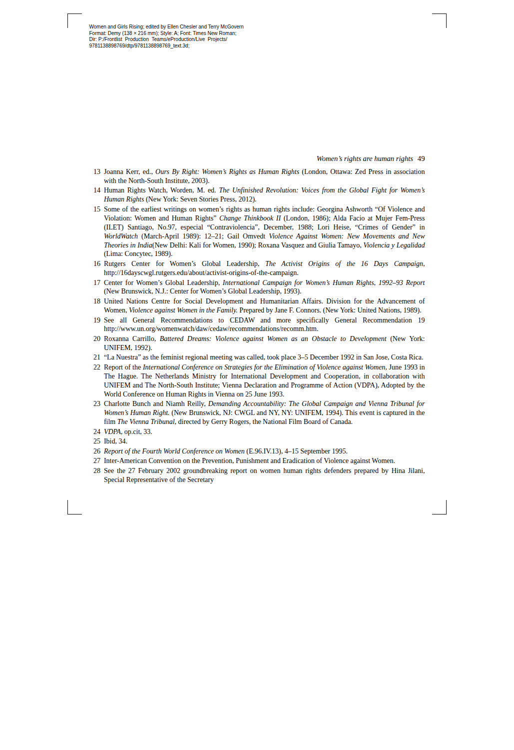Women and Girls Rising; edited by Ellen Chesler and Terry McGovern
Format: Demy (138 × 216 mm); Style: A; Font: Times New Roman;
Dir: P:/Frontlist Production Teams/eProduction/Live Projects/
9781138898769/dtp/9781138898769_text.3d;
Women’s rights are human rights 49
13 Joanna Kerr, ed., Ours By Right: Women’s Rights as Human Rights (London, Ottawa: Zed Press in association with the North-South Institute, 2003).
14 Human Rights Watch, Worden, M. ed. The Unfinished Revolution: Voices from the Global Fight for Women’s Human Rights (New York: Seven Stories Press, 2012).
15 Some of the earliest writings on women’s rights as human rights include: Georgina Ashworth “Of Violence and Violation: Women and Human Rights” Change Thinkbook II (London, 1986); Alda Facio at Mujer Fem-Press (ILET) Santiago, No.97, especial “Contraviolencia”, December, 1988; Lori Heise, “Crimes of Gender” in WorldWatch (March-April 1989): 12–21; Gail Omvedt Violence Against Women: New Movements and New Theories in India(New Delhi: Kali for Women, 1990); Roxana Vasquez and Giulia Tamayo, Violencia y Legalidad (Lima: Concytec, 1989).
16 Rutgers Center for Women’s Global Leadership, The Activist Origins of the 16 Days Campaign, http://16dayscwgl.rutgers.edu/about/activist-origins-of-the-campaign.
17 Center for Women’s Global Leadership, International Campaign for Women’s Human Rights, 1992–93 Report (New Brunswick, N.J.: Center for Women’s Global Leadership, 1993).
18 United Nations Centre for Social Development and Humanitarian Affairs. Division for the Advancement of Women, Violence against Women in the Family. Prepared by Jane F. Connors. (New York: United Nations, 1989).
19 See all General Recommendations to CEDAW and more specifically General Recommendation 19 http://www.un.org/womenwatch/daw/cedaw/recommendations/recomm.htm.
20 Roxanna Carrillo, Battered Dreams: Violence against Women as an Obstacle to Development (New York: UNIFEM, 1992).
21“La Nuestra” as the feminist regional meeting was called, took place 3–5 December 1992 in San Jose, Costa Rica.
22 Report of the International Conference on Strategies for the Elimination of Violence against Women, June 1993 in The Hague. The Netherlands Ministry for International Development and Cooperation, in collaboration with UNIFEM and The North-South Institute; Vienna Declaration and Programme of Action (VDPA), Adopted by the World Conference on Human Rights in Vienna on 25 June 1993.
23 Charlotte Bunch and Niamh Reilly, Demanding Accountability: The Global Campaign and Vienna Tribunal for Women’s Human Right. (New Brunswick, NJ: CWGL and NY, NY: UNIFEM, 1994). This event is captured in the film The Vienna Tribunal, directed by Gerry Rogers, the National Film Board of Canada.
24 VDPA, op.cit, 33.
25 Ibid, 34.
26 Report of the Fourth World Conference on Women (E.96.IV.13), 4–15 September 1995.
27 Inter-American Convention on the Prevention, Punishment and Eradication of Violence against Women.
28 See the 27 February 2002 groundbreaking report on women human rights defenders prepared by Hina Jilani, Special Representative of the Secretary